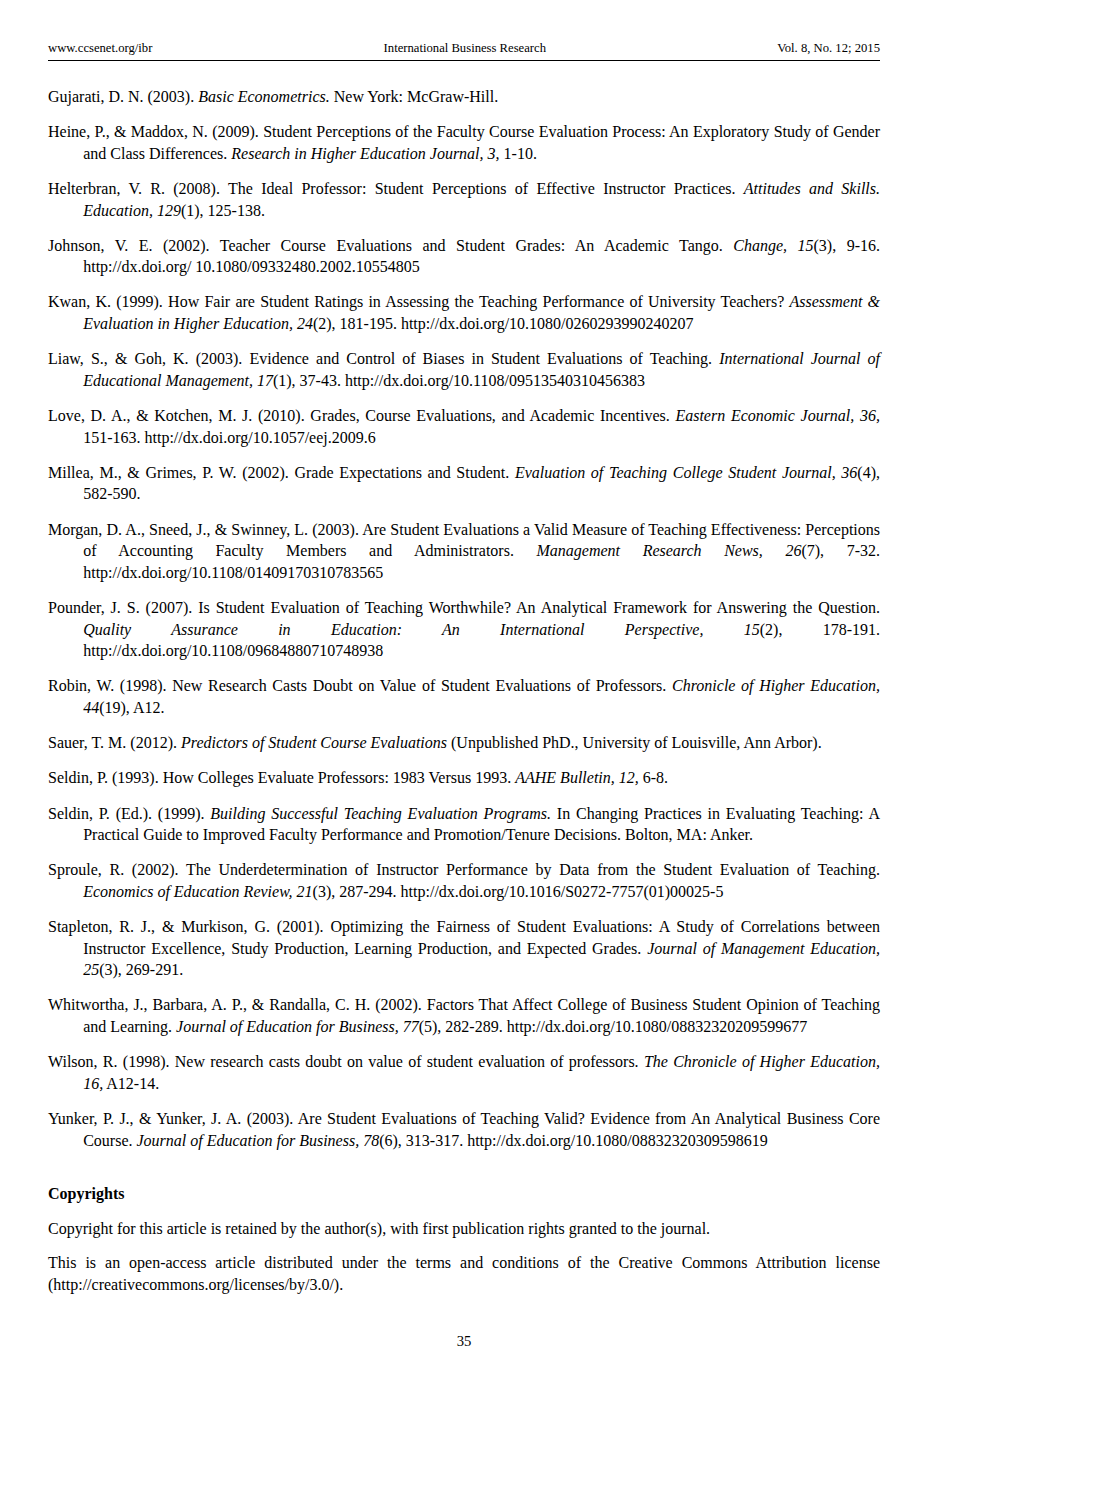www.ccsenet.org/ibr International Business Research Vol. 8, No. 12; 2015
Gujarati, D. N. (2003). Basic Econometrics. New York: McGraw-Hill.
Heine, P., & Maddox, N. (2009). Student Perceptions of the Faculty Course Evaluation Process: An Exploratory Study of Gender and Class Differences. Research in Higher Education Journal, 3, 1-10.
Helterbran, V. R. (2008). The Ideal Professor: Student Perceptions of Effective Instructor Practices. Attitudes and Skills. Education, 129(1), 125-138.
Johnson, V. E. (2002). Teacher Course Evaluations and Student Grades: An Academic Tango. Change, 15(3), 9-16. http://dx.doi.org/ 10.1080/09332480.2002.10554805
Kwan, K. (1999). How Fair are Student Ratings in Assessing the Teaching Performance of University Teachers? Assessment & Evaluation in Higher Education, 24(2), 181-195. http://dx.doi.org/10.1080/0260293990240207
Liaw, S., & Goh, K. (2003). Evidence and Control of Biases in Student Evaluations of Teaching. International Journal of Educational Management, 17(1), 37-43. http://dx.doi.org/10.1108/09513540310456383
Love, D. A., & Kotchen, M. J. (2010). Grades, Course Evaluations, and Academic Incentives. Eastern Economic Journal, 36, 151-163. http://dx.doi.org/10.1057/eej.2009.6
Millea, M., & Grimes, P. W. (2002). Grade Expectations and Student. Evaluation of Teaching College Student Journal, 36(4), 582-590.
Morgan, D. A., Sneed, J., & Swinney, L. (2003). Are Student Evaluations a Valid Measure of Teaching Effectiveness: Perceptions of Accounting Faculty Members and Administrators. Management Research News, 26(7), 7-32. http://dx.doi.org/10.1108/01409170310783565
Pounder, J. S. (2007). Is Student Evaluation of Teaching Worthwhile? An Analytical Framework for Answering the Question. Quality Assurance in Education: An International Perspective, 15(2), 178-191. http://dx.doi.org/10.1108/09684880710748938
Robin, W. (1998). New Research Casts Doubt on Value of Student Evaluations of Professors. Chronicle of Higher Education, 44(19), A12.
Sauer, T. M. (2012). Predictors of Student Course Evaluations (Unpublished PhD., University of Louisville, Ann Arbor).
Seldin, P. (1993). How Colleges Evaluate Professors: 1983 Versus 1993. AAHE Bulletin, 12, 6-8.
Seldin, P. (Ed.). (1999). Building Successful Teaching Evaluation Programs. In Changing Practices in Evaluating Teaching: A Practical Guide to Improved Faculty Performance and Promotion/Tenure Decisions. Bolton, MA: Anker.
Sproule, R. (2002). The Underdetermination of Instructor Performance by Data from the Student Evaluation of Teaching. Economics of Education Review, 21(3), 287-294. http://dx.doi.org/10.1016/S0272-7757(01)00025-5
Stapleton, R. J., & Murkison, G. (2001). Optimizing the Fairness of Student Evaluations: A Study of Correlations between Instructor Excellence, Study Production, Learning Production, and Expected Grades. Journal of Management Education, 25(3), 269-291.
Whitwortha, J., Barbara, A. P., & Randalla, C. H. (2002). Factors That Affect College of Business Student Opinion of Teaching and Learning. Journal of Education for Business, 77(5), 282-289. http://dx.doi.org/10.1080/08832320209599677
Wilson, R. (1998). New research casts doubt on value of student evaluation of professors. The Chronicle of Higher Education, 16, A12-14.
Yunker, P. J., & Yunker, J. A. (2003). Are Student Evaluations of Teaching Valid? Evidence from An Analytical Business Core Course. Journal of Education for Business, 78(6), 313-317. http://dx.doi.org/10.1080/08832320309598619
Copyrights
Copyright for this article is retained by the author(s), with first publication rights granted to the journal.
This is an open-access article distributed under the terms and conditions of the Creative Commons Attribution license (http://creativecommons.org/licenses/by/3.0/).
35